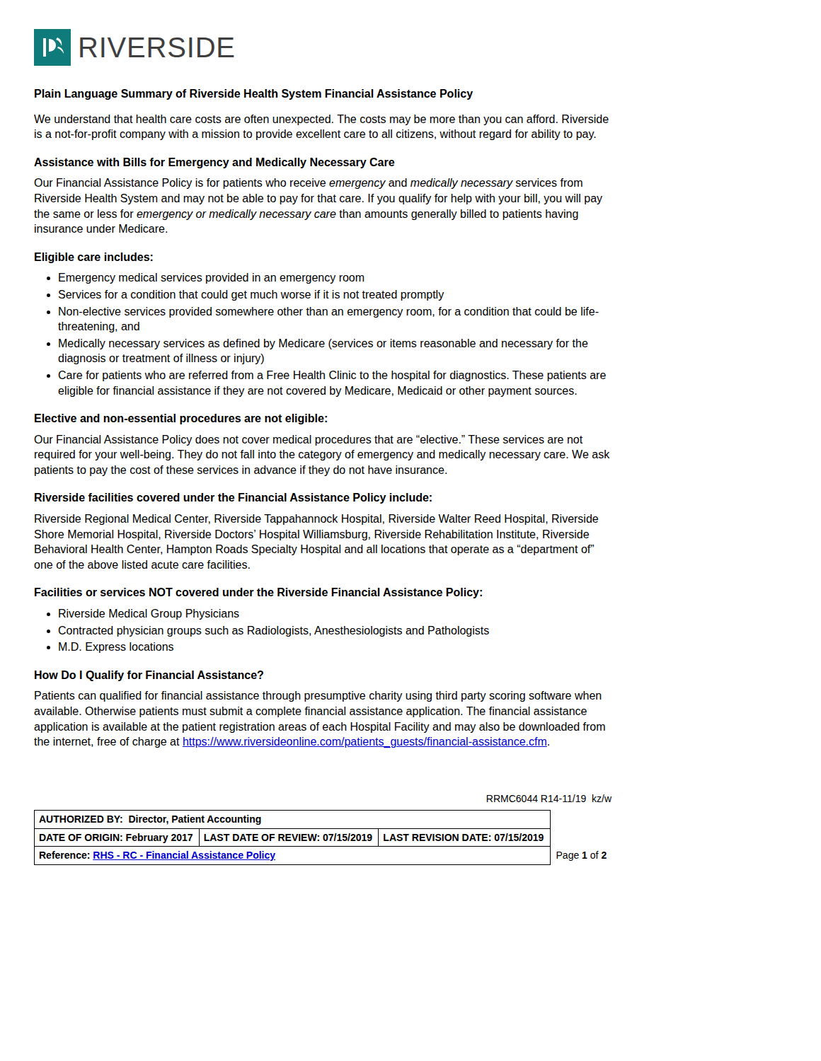RIVERSIDE
Plain Language Summary of Riverside Health System Financial Assistance Policy
We understand that health care costs are often unexpected. The costs may be more than you can afford. Riverside is a not-for-profit company with a mission to provide excellent care to all citizens, without regard for ability to pay.
Assistance with Bills for Emergency and Medically Necessary Care
Our Financial Assistance Policy is for patients who receive emergency and medically necessary services from Riverside Health System and may not be able to pay for that care. If you qualify for help with your bill, you will pay the same or less for emergency or medically necessary care than amounts generally billed to patients having insurance under Medicare.
Eligible care includes:
Emergency medical services provided in an emergency room
Services for a condition that could get much worse if it is not treated promptly
Non-elective services provided somewhere other than an emergency room, for a condition that could be life-threatening, and
Medically necessary services as defined by Medicare (services or items reasonable and necessary for the diagnosis or treatment of illness or injury)
Care for patients who are referred from a Free Health Clinic to the hospital for diagnostics. These patients are eligible for financial assistance if they are not covered by Medicare, Medicaid or other payment sources.
Elective and non-essential procedures are not eligible:
Our Financial Assistance Policy does not cover medical procedures that are “elective.” These services are not required for your well-being. They do not fall into the category of emergency and medically necessary care. We ask patients to pay the cost of these services in advance if they do not have insurance.
Riverside facilities covered under the Financial Assistance Policy include:
Riverside Regional Medical Center, Riverside Tappahannock Hospital, Riverside Walter Reed Hospital, Riverside Shore Memorial Hospital, Riverside Doctors’ Hospital Williamsburg, Riverside Rehabilitation Institute, Riverside Behavioral Health Center, Hampton Roads Specialty Hospital and all locations that operate as a “department of” one of the above listed acute care facilities.
Facilities or services NOT covered under the Riverside Financial Assistance Policy:
Riverside Medical Group Physicians
Contracted physician groups such as Radiologists, Anesthesiologists and Pathologists
M.D. Express locations
How Do I Qualify for Financial Assistance?
Patients can qualified for financial assistance through presumptive charity using third party scoring software when available. Otherwise patients must submit a complete financial assistance application. The financial assistance application is available at the patient registration areas of each Hospital Facility and may also be downloaded from the internet, free of charge at https://www.riversideonline.com/patients_guests/financial-assistance.cfm.
RRMC6044 R14-11/19 kz/w
| AUTHORIZED BY: Director, Patient Accounting | |
| DATE OF ORIGIN: February 2017 | LAST DATE OF REVIEW: 07/15/2019 | LAST REVISION DATE: 07/15/2019 |
| Reference: RHS - RC - Financial Assistance Policy | Page 1 of 2 |